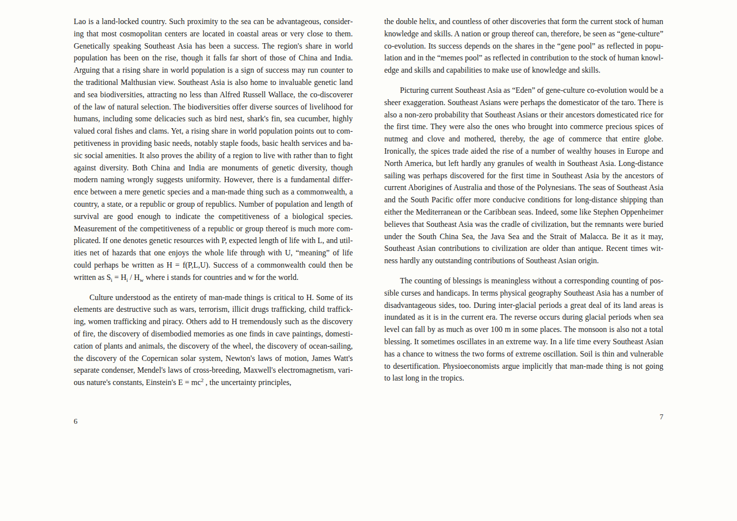Lao is a land-locked country. Such proximity to the sea can be advantageous, considering that most cosmopolitan centers are located in coastal areas or very close to them. Genetically speaking Southeast Asia has been a success. The region's share in world population has been on the rise, though it falls far short of those of China and India. Arguing that a rising share in world population is a sign of success may run counter to the traditional Malthusian view. Southeast Asia is also home to invaluable genetic land and sea biodiversities, attracting no less than Alfred Russell Wallace, the co-discoverer of the law of natural selection. The biodiversities offer diverse sources of livelihood for humans, including some delicacies such as bird nest, shark's fin, sea cucumber, highly valued coral fishes and clams. Yet, a rising share in world population points out to competitiveness in providing basic needs, notably staple foods, basic health services and basic social amenities. It also proves the ability of a region to live with rather than to fight against diversity. Both China and India are monuments of genetic diversity, though modern naming wrongly suggests uniformity. However, there is a fundamental difference between a mere genetic species and a man-made thing such as a commonwealth, a country, a state, or a republic or group of republics. Number of population and length of survival are good enough to indicate the competitiveness of a biological species. Measurement of the competitiveness of a republic or group thereof is much more complicated. If one denotes genetic resources with P, expected length of life with L, and utilities net of hazards that one enjoys the whole life through with U, “meaning” of life could perhaps be written as H = f(P,L,U). Success of a commonwealth could then be written as Si = Hi / Hw where i stands for countries and w for the world.
Culture understood as the entirety of man-made things is critical to H. Some of its elements are destructive such as wars, terrorism, illicit drugs trafficking, child trafficking, women trafficking and piracy. Others add to H tremendously such as the discovery of fire, the discovery of disembodied memories as one finds in cave paintings, domestication of plants and animals, the discovery of the wheel, the discovery of ocean-sailing, the discovery of the Copernican solar system, Newton's laws of motion, James Watt's separate condenser, Mendel's laws of cross-breeding, Maxwell's electromagnetism, various nature's constants, Einstein's E = mc2 , the uncertainty principles,
6
the double helix, and countless of other discoveries that form the current stock of human knowledge and skills. A nation or group thereof can, therefore, be seen as “gene-culture” co-evolution. Its success depends on the shares in the “gene pool” as reflected in population and in the “memes pool” as reflected in contribution to the stock of human knowledge and skills and capabilities to make use of knowledge and skills.
Picturing current Southeast Asia as “Eden” of gene-culture co-evolution would be a sheer exaggeration. Southeast Asians were perhaps the domesticator of the taro. There is also a non-zero probability that Southeast Asians or their ancestors domesticated rice for the first time. They were also the ones who brought into commerce precious spices of nutmeg and clove and mothered, thereby, the age of commerce that entire globe. Ironically, the spices trade aided the rise of a number of wealthy houses in Europe and North America, but left hardly any granules of wealth in Southeast Asia. Long-distance sailing was perhaps discovered for the first time in Southeast Asia by the ancestors of current Aborigines of Australia and those of the Polynesians. The seas of Southeast Asia and the South Pacific offer more conducive conditions for long-distance shipping than either the Mediterranean or the Caribbean seas. Indeed, some like Stephen Oppenheimer believes that Southeast Asia was the cradle of civilization, but the remnants were buried under the South China Sea, the Java Sea and the Strait of Malacca. Be it as it may, Southeast Asian contributions to civilization are older than antique. Recent times witness hardly any outstanding contributions of Southeast Asian origin.
The counting of blessings is meaningless without a corresponding counting of possible curses and handicaps. In terms physical geography Southeast Asia has a number of disadvantageous sides, too. During inter-glacial periods a great deal of its land areas is inundated as it is in the current era. The reverse occurs during glacial periods when sea level can fall by as much as over 100 m in some places. The monsoon is also not a total blessing. It sometimes oscillates in an extreme way. In a life time every Southeast Asian has a chance to witness the two forms of extreme oscillation. Soil is thin and vulnerable to desertification. Physioeconomists argue implicitly that man-made thing is not going to last long in the tropics.
7